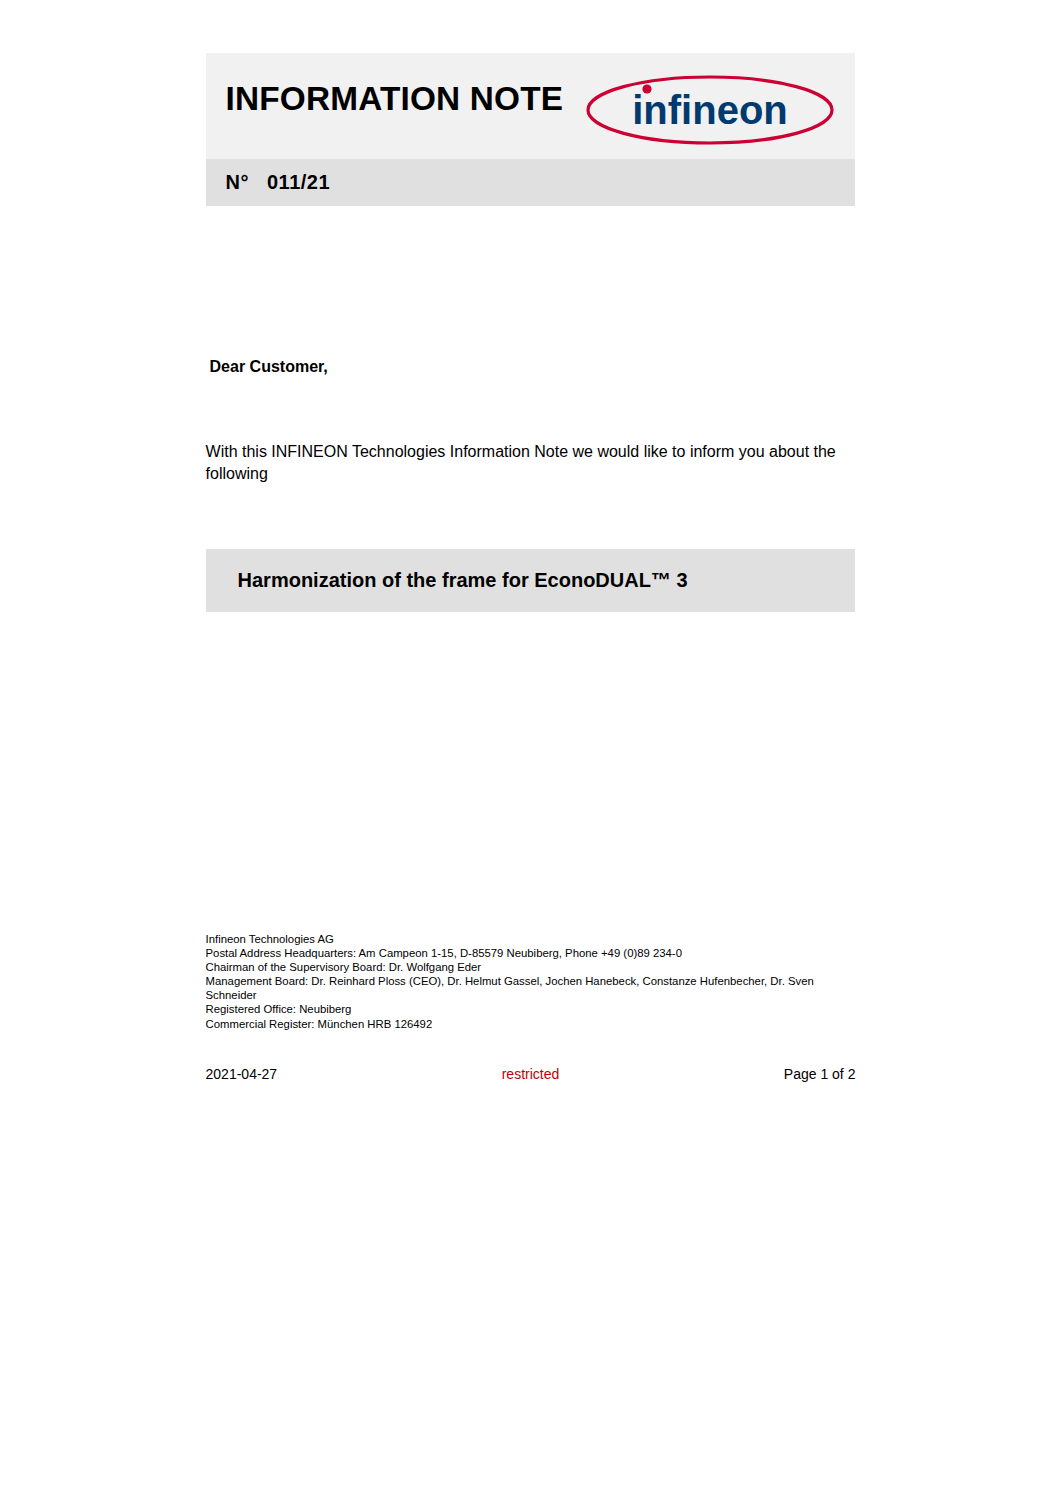INFORMATION NOTE
infineon
N°011/21
Dear Customer,
With this INFINEON Technologies Information Note we would like to inform you about the following
Harmonization of the frame for EconoDUAL™ 3
Infineon Technologies AG
Postal Address Headquarters: Am Campeon 1-15, D-85579 Neubiberg, Phone +49 (0)89 234-0
Chairman of the Supervisory Board: Dr. Wolfgang Eder
Management Board: Dr. Reinhard Ploss (CEO), Dr. Helmut Gassel, Jochen Hanebeck, Constanze Hufenbecher, Dr. Sven Schneider
Registered Office: Neubiberg
Commercial Register: München HRB 126492
2021-04-27 restricted Page 1 of 2